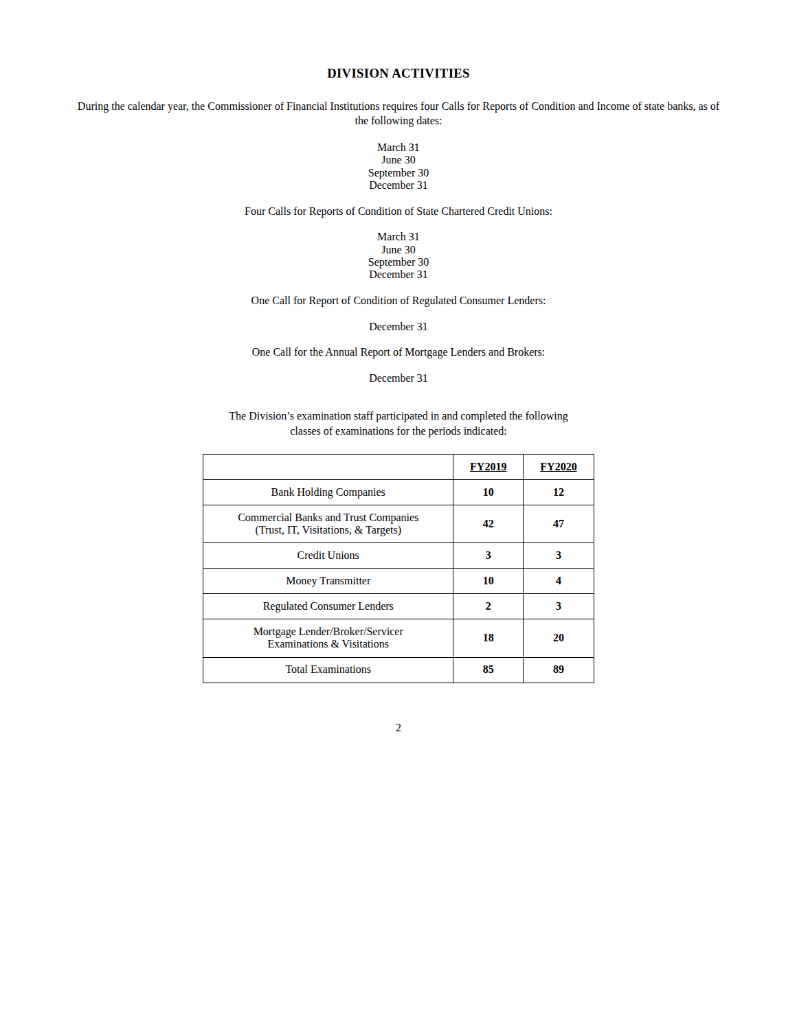DIVISION ACTIVITIES
During the calendar year, the Commissioner of Financial Institutions requires four Calls for Reports of Condition and Income of state banks, as of the following dates:
March 31
June 30
September 30
December 31
Four Calls for Reports of Condition of State Chartered Credit Unions:
March 31
June 30
September 30
December 31
One Call for Report of Condition of Regulated Consumer Lenders:
December 31
One Call for the Annual Report of Mortgage Lenders and Brokers:
December 31
The Division’s examination staff participated in and completed the following
classes of examinations for the periods indicated:
| | FY2019 | FY2020 |
| Bank Holding Companies | 10 | 12 |
| Commercial Banks and Trust Companies (Trust, IT, Visitations, & Targets) | 42 | 47 |
| Credit Unions | 3 | 3 |
| Money Transmitter | 10 | 4 |
| Regulated Consumer Lenders | 2 | 3 |
| Mortgage Lender/Broker/Servicer Examinations & Visitations | 18 | 20 |
| Total Examinations | 85 | 89 |
2